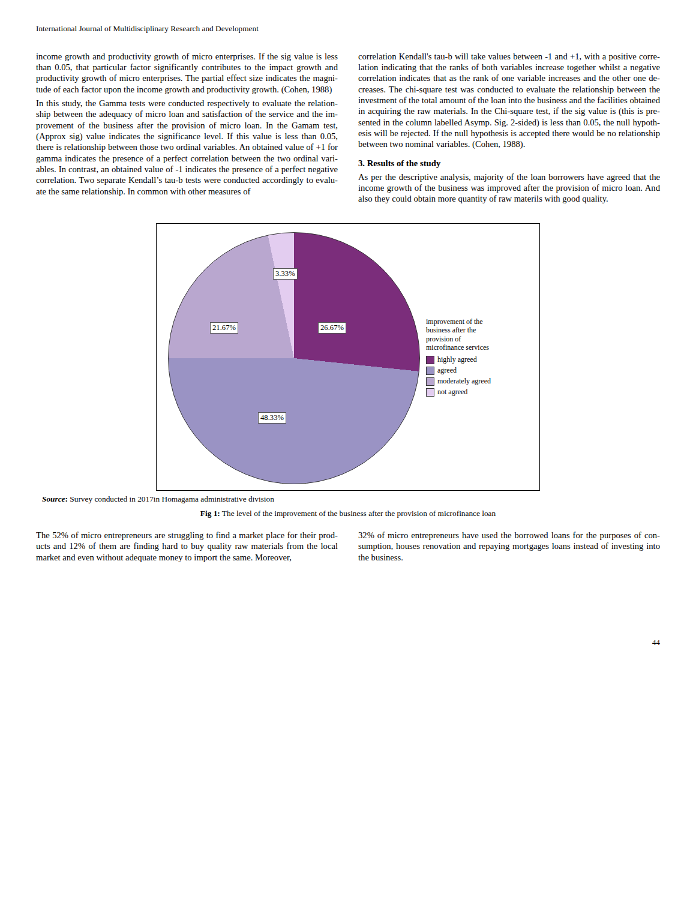International Journal of Multidisciplinary Research and Development
income growth and productivity growth of micro enterprises. If the sig value is less than 0.05, that particular factor significantly contributes to the impact growth and productivity growth of micro enterprises. The partial effect size indicates the magnitude of each factor upon the income growth and productivity growth. (Cohen, 1988)
In this study, the Gamma tests were conducted respectively to evaluate the relationship between the adequacy of micro loan and satisfaction of the service and the improvement of the business after the provision of micro loan. In the Gamam test, (Approx sig) value indicates the significance level. If this value is less than 0.05, there is relationship between those two ordinal variables. An obtained value of +1 for gamma indicates the presence of a perfect correlation between the two ordinal variables. In contrast, an obtained value of -1 indicates the presence of a perfect negative correlation. Two separate Kendall’s tau-b tests were conducted accordingly to evaluate the same relationship. In common with other measures of
correlation Kendall's tau-b will take values between -1 and +1, with a positive correlation indicating that the ranks of both variables increase together whilst a negative correlation indicates that as the rank of one variable increases and the other one decreases. The chi-square test was conducted to evaluate the relationship between the investment of the total amount of the loan into the business and the facilities obtained in acquiring the raw materials. In the Chi-square test, if the sig value is (this is presented in the column labelled Asymp. Sig. 2-sided) is less than 0.05, the null hypothesis will be rejected. If the null hypothesis is accepted there would be no relationship between two nominal variables. (Cohen, 1988).
3. Results of the study
As per the descriptive analysis, majority of the loan borrowers have agreed that the income growth of the business was improved after the provision of micro loan. And also they could obtain more quantity of raw materils with good quality.
26.67%
48.33%
21.67%
3.33%
improvement of the
business after the
provision of
microfinance services
highly agreed
agreed
moderately agreed
not agreed
Source: Survey conducted in 2017in Homagama administrative division
Fig 1: The level of the improvement of the business after the provision of microfinance loan
The 52% of micro entrepreneurs are struggling to find a market place for their products and 12% of them are finding hard to buy quality raw materials from the local market and even without adequate money to import the same. Moreover,
32% of micro entrepreneurs have used the borrowed loans for the purposes of consumption, houses renovation and repaying mortgages loans instead of investing into the business.
44